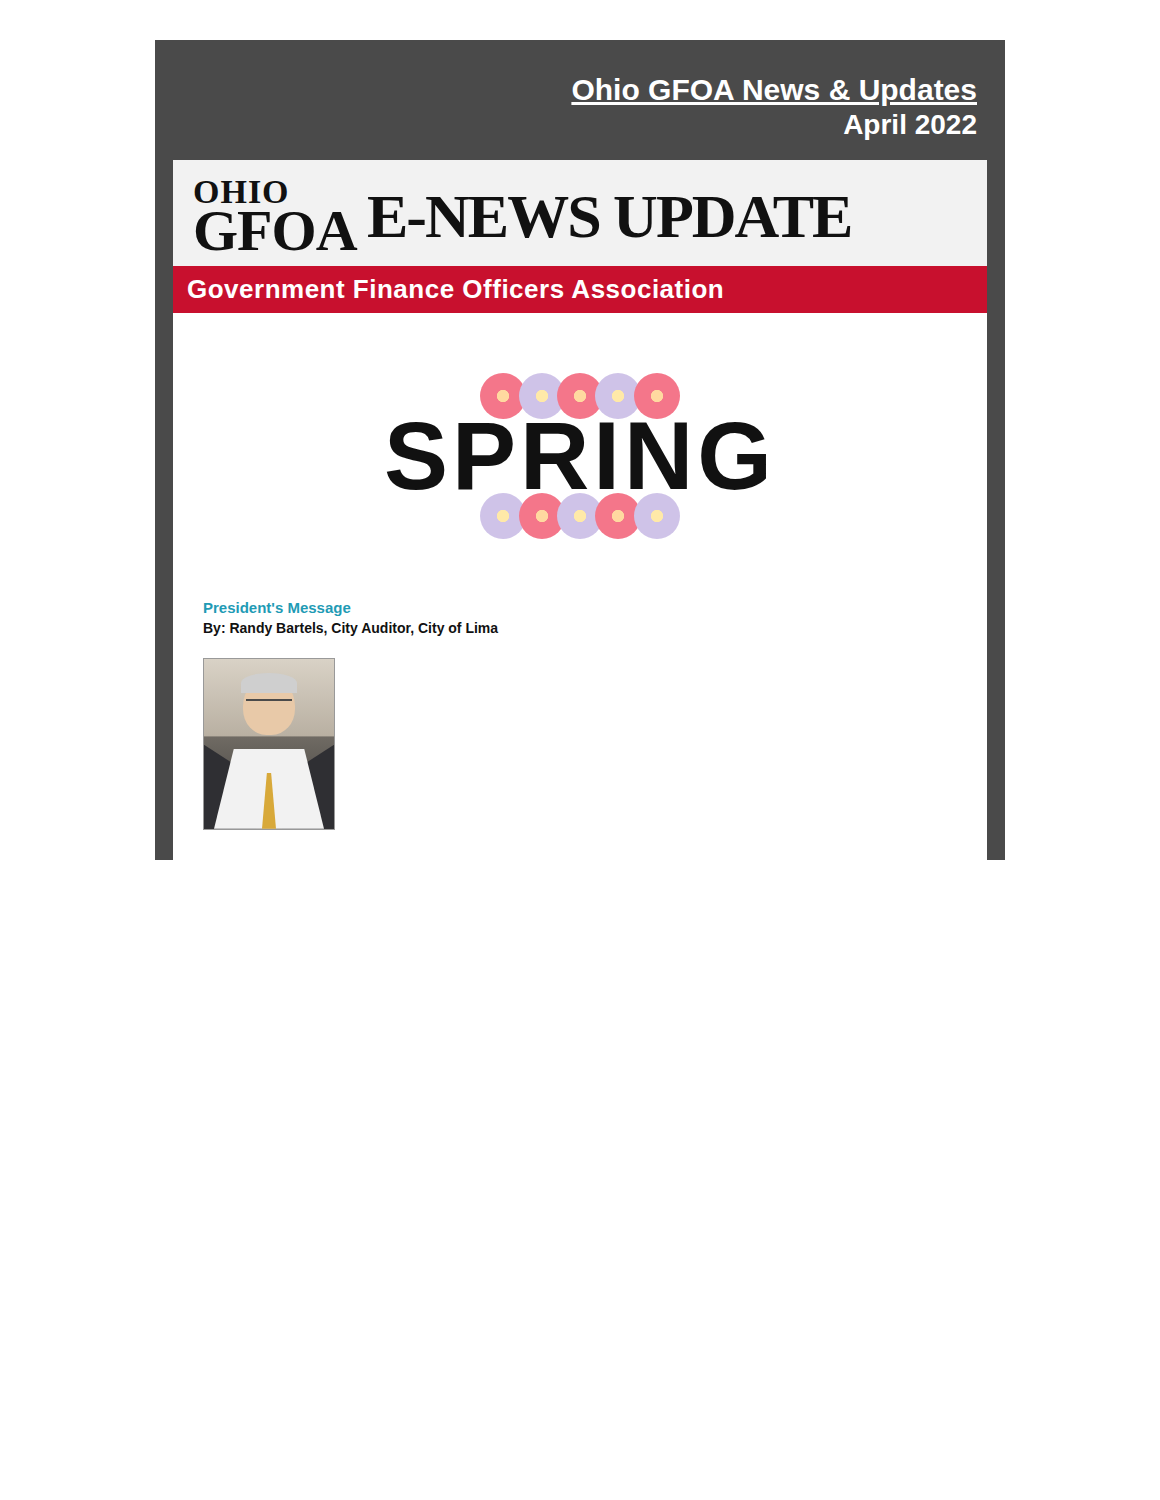Ohio GFOA News & Updates April 2022
OHIO GFOA E-NEWS UPDATE
Government Finance Officers Association
SPRING
President's Message
By: Randy Bartels, City Auditor, City of Lima